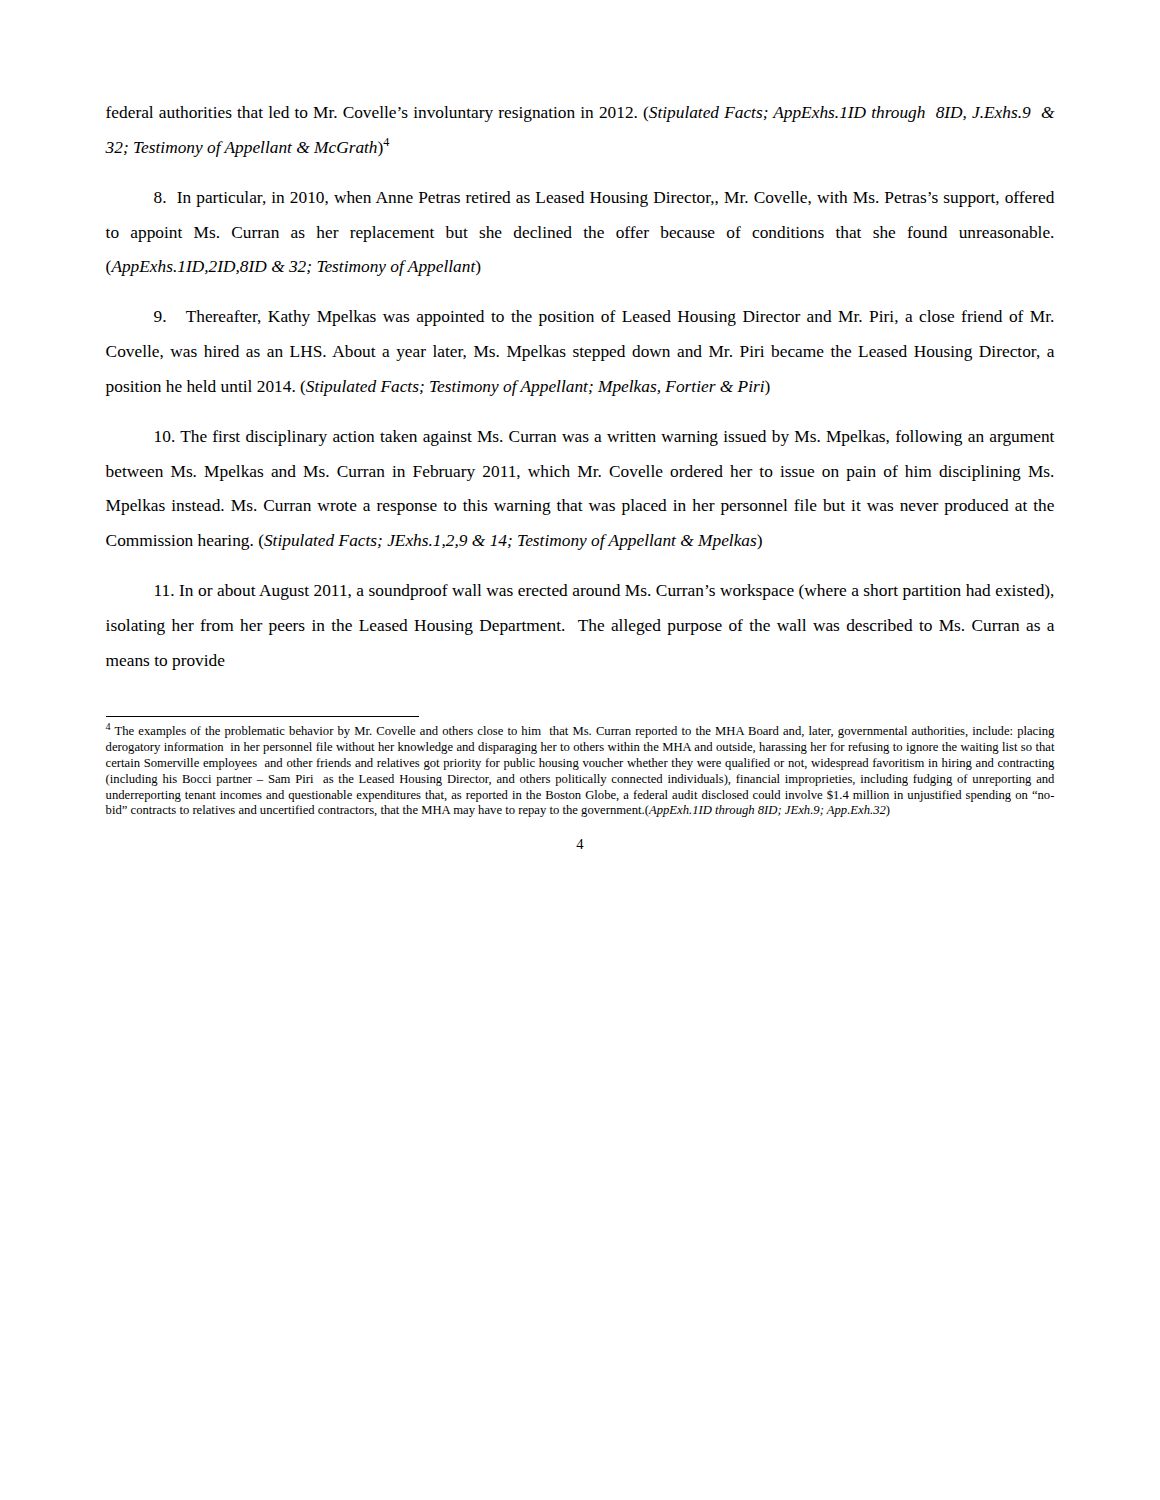federal authorities that led to Mr. Covelle’s involuntary resignation in 2012. (Stipulated Facts; AppExhs.1ID through 8ID, J.Exhs.9 & 32; Testimony of Appellant & McGrath)4
8. In particular, in 2010, when Anne Petras retired as Leased Housing Director,, Mr. Covelle, with Ms. Petras’s support, offered to appoint Ms. Curran as her replacement but she declined the offer because of conditions that she found unreasonable. (AppExhs.1ID,2ID,8ID & 32; Testimony of Appellant)
9. Thereafter, Kathy Mpelkas was appointed to the position of Leased Housing Director and Mr. Piri, a close friend of Mr. Covelle, was hired as an LHS. About a year later, Ms. Mpelkas stepped down and Mr. Piri became the Leased Housing Director, a position he held until 2014. (Stipulated Facts; Testimony of Appellant; Mpelkas, Fortier & Piri)
10. The first disciplinary action taken against Ms. Curran was a written warning issued by Ms. Mpelkas, following an argument between Ms. Mpelkas and Ms. Curran in February 2011, which Mr. Covelle ordered her to issue on pain of him disciplining Ms. Mpelkas instead. Ms. Curran wrote a response to this warning that was placed in her personnel file but it was never produced at the Commission hearing. (Stipulated Facts; JExhs.1,2,9 & 14; Testimony of Appellant & Mpelkas)
11. In or about August 2011, a soundproof wall was erected around Ms. Curran’s workspace (where a short partition had existed), isolating her from her peers in the Leased Housing Department. The alleged purpose of the wall was described to Ms. Curran as a means to provide
4 The examples of the problematic behavior by Mr. Covelle and others close to him that Ms. Curran reported to the MHA Board and, later, governmental authorities, include: placing derogatory information in her personnel file without her knowledge and disparaging her to others within the MHA and outside, harassing her for refusing to ignore the waiting list so that certain Somerville employees and other friends and relatives got priority for public housing voucher whether they were qualified or not, widespread favoritism in hiring and contracting (including his Bocci partner – Sam Piri as the Leased Housing Director, and others politically connected individuals), financial improprieties, including fudging of unreporting and underreporting tenant incomes and questionable expenditures that, as reported in the Boston Globe, a federal audit disclosed could involve $1.4 million in unjustified spending on “no-bid” contracts to relatives and uncertified contractors, that the MHA may have to repay to the government.(AppExh.1ID through 8ID; JExh.9; App.Exh.32)
4